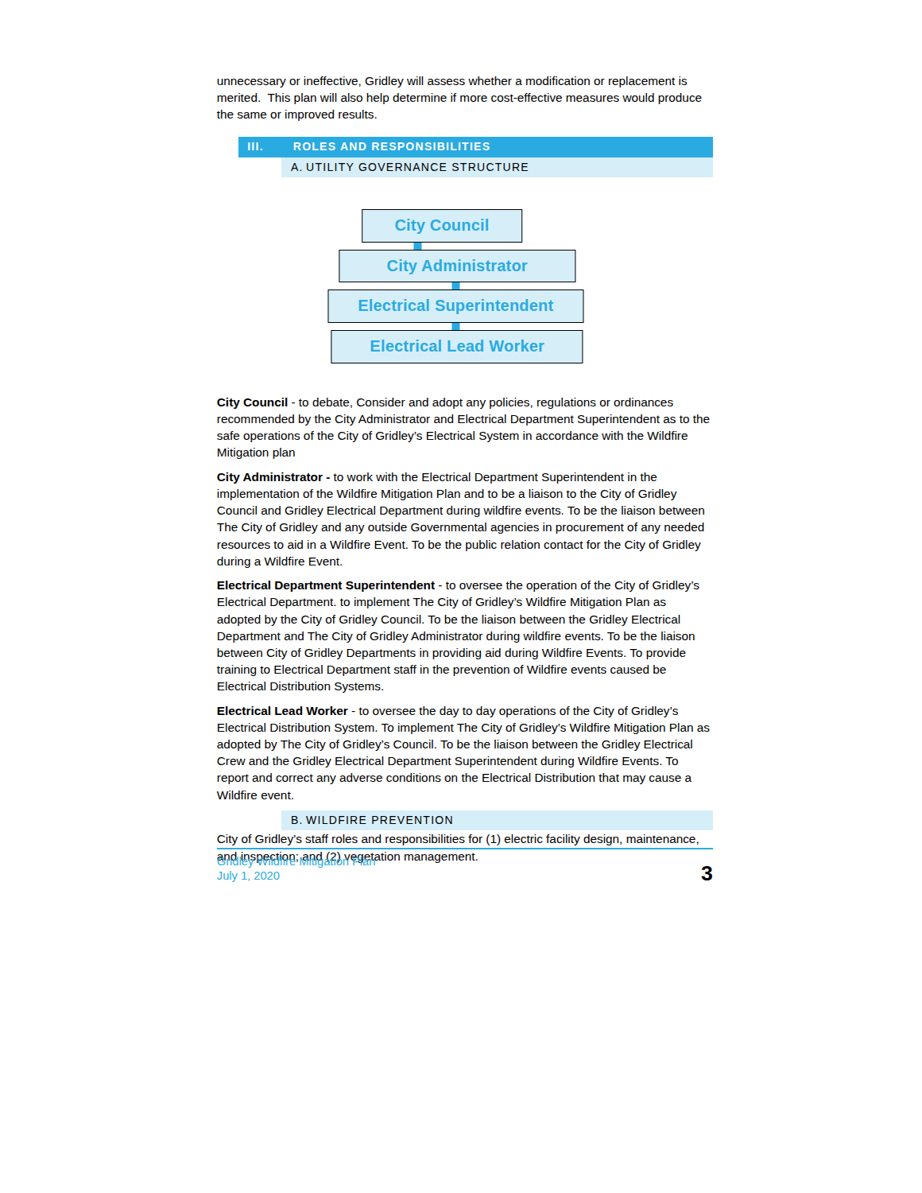unnecessary or ineffective, Gridley will assess whether a modification or replacement is merited. This plan will also help determine if more cost-effective measures would produce the same or improved results.
III. ROLES AND RESPONSIBILITIES
A. UTILITY GOVERNANCE STRUCTURE
City Council
City Administrator
Electrical Superintendent
Electrical Lead Worker
City Council - to debate, Consider and adopt any policies, regulations or ordinances recommended by the City Administrator and Electrical Department Superintendent as to the safe operations of the City of Gridley’s Electrical System in accordance with the Wildfire Mitigation plan
City Administrator - to work with the Electrical Department Superintendent in the implementation of the Wildfire Mitigation Plan and to be a liaison to the City of Gridley Council and Gridley Electrical Department during wildfire events. To be the liaison between The City of Gridley and any outside Governmental agencies in procurement of any needed resources to aid in a Wildfire Event. To be the public relation contact for the City of Gridley during a Wildfire Event.
Electrical Department Superintendent - to oversee the operation of the City of Gridley’s Electrical Department. to implement The City of Gridley’s Wildfire Mitigation Plan as adopted by the City of Gridley Council. To be the liaison between the Gridley Electrical Department and The City of Gridley Administrator during wildfire events. To be the liaison between City of Gridley Departments in providing aid during Wildfire Events. To provide training to Electrical Department staff in the prevention of Wildfire events caused be Electrical Distribution Systems.
Electrical Lead Worker - to oversee the day to day operations of the City of Gridley’s Electrical Distribution System. To implement The City of Gridley’s Wildfire Mitigation Plan as adopted by The City of Gridley’s Council. To be the liaison between the Gridley Electrical Crew and the Gridley Electrical Department Superintendent during Wildfire Events. To report and correct any adverse conditions on the Electrical Distribution that may cause a Wildfire event.
B. WILDFIRE PREVENTION
City of Gridley’s staff roles and responsibilities for (1) electric facility design, maintenance, and inspection; and (2) vegetation management.
Gridley Wildfire Mitigation Plan
July 1, 2020
3